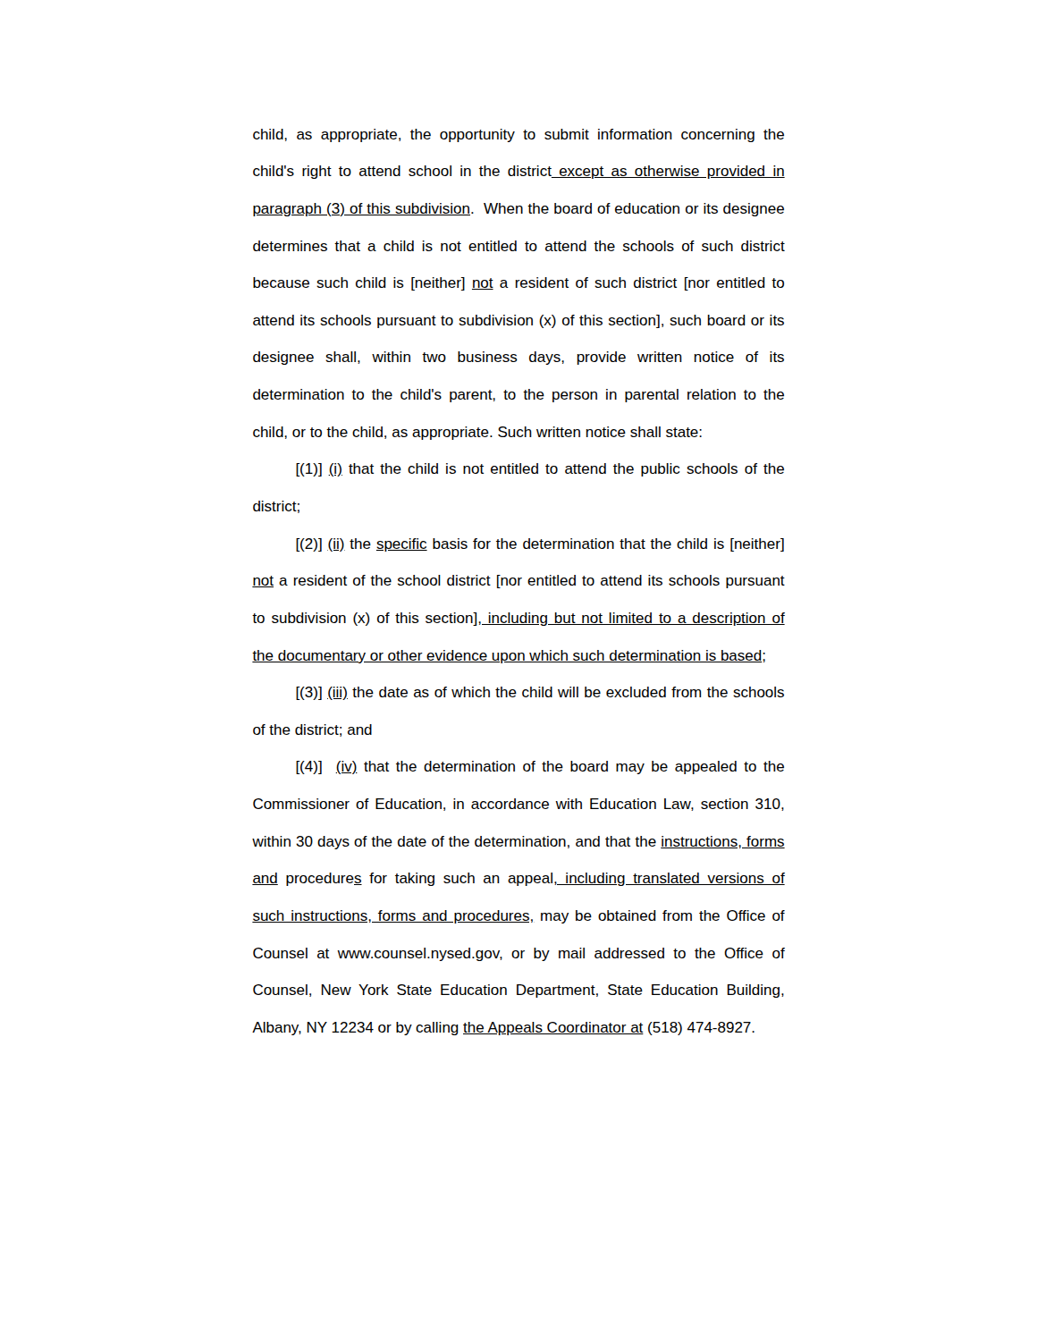child, as appropriate, the opportunity to submit information concerning the child's right to attend school in the district except as otherwise provided in paragraph (3) of this subdivision. When the board of education or its designee determines that a child is not entitled to attend the schools of such district because such child is [neither] not a resident of such district [nor entitled to attend its schools pursuant to subdivision (x) of this section], such board or its designee shall, within two business days, provide written notice of its determination to the child's parent, to the person in parental relation to the child, or to the child, as appropriate. Such written notice shall state:
[(1)] (i) that the child is not entitled to attend the public schools of the district;
[(2)] (ii) the specific basis for the determination that the child is [neither] not a resident of the school district [nor entitled to attend its schools pursuant to subdivision (x) of this section], including but not limited to a description of the documentary or other evidence upon which such determination is based;
[(3)] (iii) the date as of which the child will be excluded from the schools of the district; and
[(4)] (iv) that the determination of the board may be appealed to the Commissioner of Education, in accordance with Education Law, section 310, within 30 days of the date of the determination, and that the instructions, forms and procedures for taking such an appeal, including translated versions of such instructions, forms and procedures, may be obtained from the Office of Counsel at www.counsel.nysed.gov, or by mail addressed to the Office of Counsel, New York State Education Department, State Education Building, Albany, NY 12234 or by calling the Appeals Coordinator at (518) 474-8927.